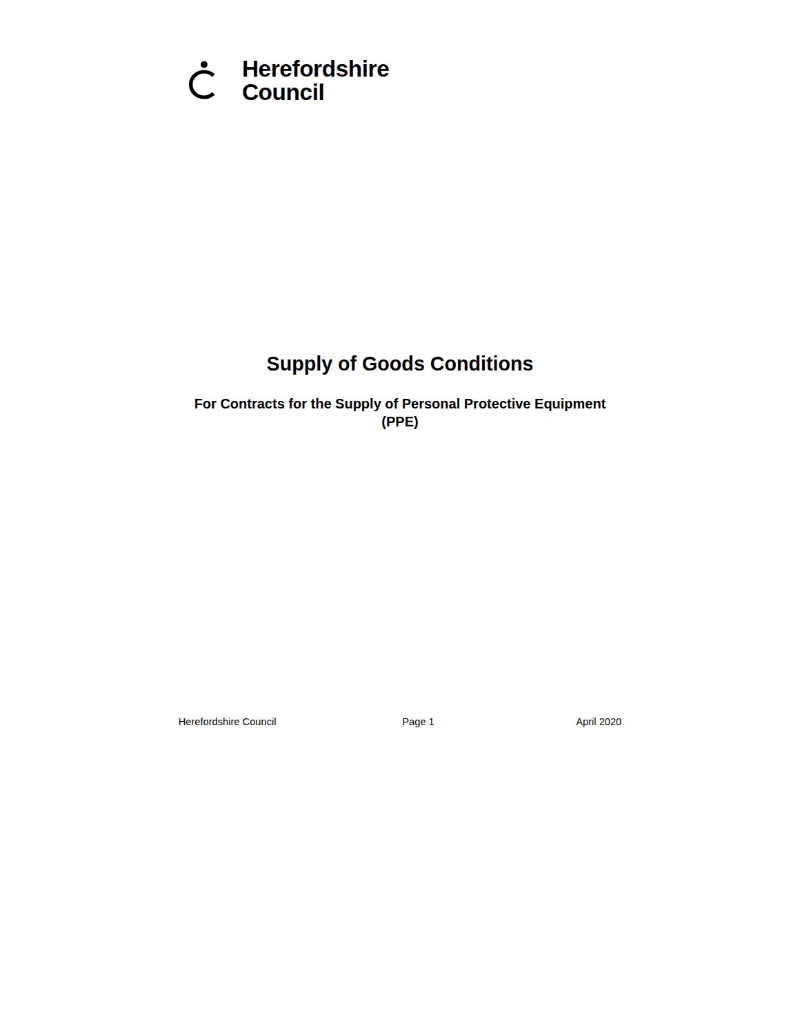Herefordshire
Council
Supply of Goods Conditions
For Contracts for the Supply of Personal Protective Equipment (PPE)
Herefordshire Council Page 1 April 2020